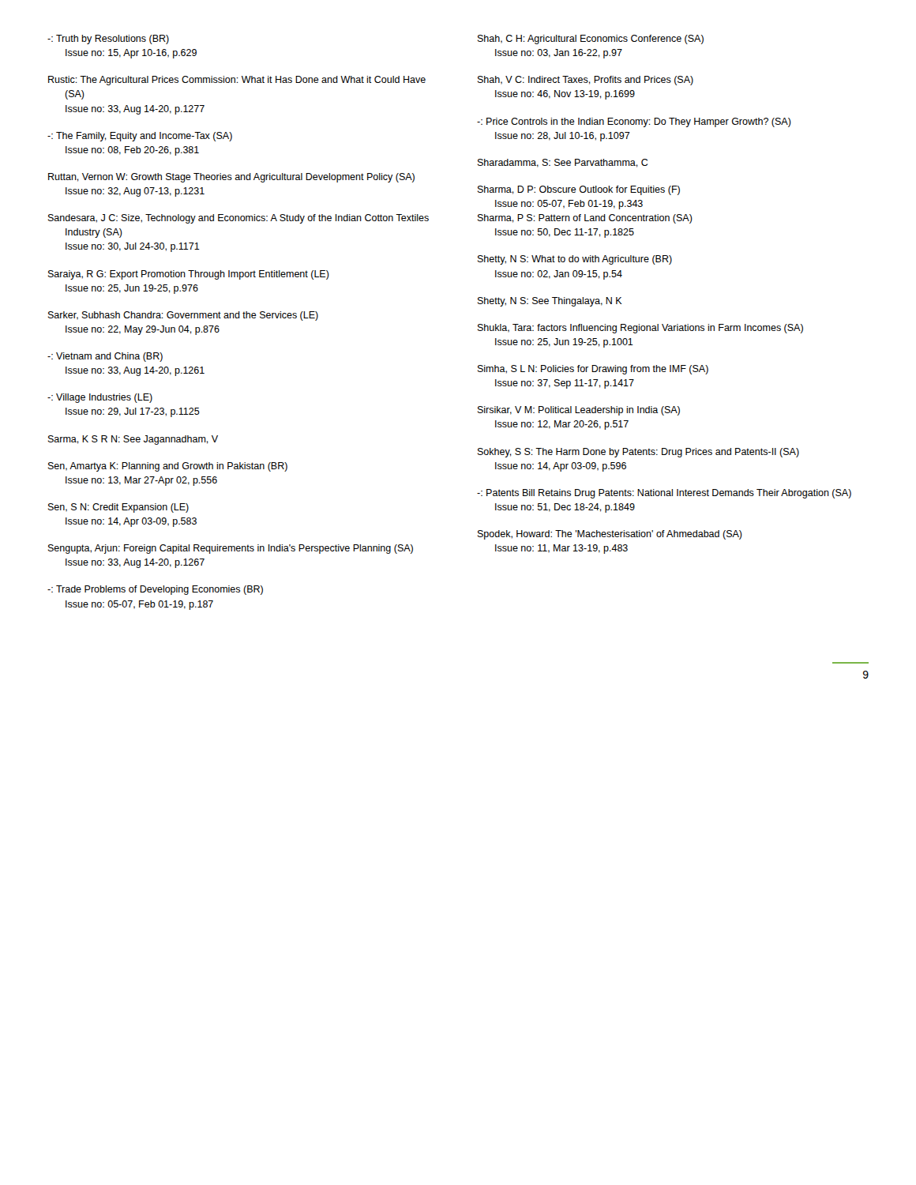-: Truth by Resolutions (BR)
Issue no: 15, Apr 10-16, p.629
Rustic: The Agricultural Prices Commission: What it Has Done and What it Could Have (SA)
Issue no: 33, Aug 14-20, p.1277
-: The Family, Equity and Income-Tax (SA)
Issue no: 08, Feb 20-26, p.381
Ruttan, Vernon W: Growth Stage Theories and Agricultural Development Policy (SA)
Issue no: 32, Aug 07-13, p.1231
Sandesara, J C: Size, Technology and Economics: A Study of the Indian Cotton Textiles Industry (SA)
Issue no: 30, Jul 24-30, p.1171
Saraiya, R G: Export Promotion Through Import Entitlement (LE)
Issue no: 25, Jun 19-25, p.976
Sarker, Subhash Chandra: Government and the Services (LE)
Issue no: 22, May 29-Jun 04, p.876
-: Vietnam and China (BR)
Issue no: 33, Aug 14-20, p.1261
-: Village Industries (LE)
Issue no: 29, Jul 17-23, p.1125
Sarma, K S R N: See Jagannadham, V
Sen, Amartya K: Planning and Growth in Pakistan (BR)
Issue no: 13, Mar 27-Apr 02, p.556
Sen, S N: Credit Expansion (LE)
Issue no: 14, Apr 03-09, p.583
Sengupta, Arjun: Foreign Capital Requirements in India's Perspective Planning (SA)
Issue no: 33, Aug 14-20, p.1267
-: Trade Problems of Developing Economies (BR)
Issue no: 05-07, Feb 01-19, p.187
Shah, C H: Agricultural Economics Conference (SA)
Issue no: 03, Jan 16-22, p.97
Shah, V C: Indirect Taxes, Profits and Prices (SA)
Issue no: 46, Nov 13-19, p.1699
-: Price Controls in the Indian Economy: Do They Hamper Growth? (SA)
Issue no: 28, Jul 10-16, p.1097
Sharadamma, S: See Parvathamma, C
Sharma, D P: Obscure Outlook for Equities (F)
Issue no: 05-07, Feb 01-19, p.343
Sharma, P S: Pattern of Land Concentration (SA)
Issue no: 50, Dec 11-17, p.1825
Shetty, N S: What to do with Agriculture (BR)
Issue no: 02, Jan 09-15, p.54
Shetty, N S: See Thingalaya, N K
Shukla, Tara: factors Influencing Regional Variations in Farm Incomes (SA)
Issue no: 25, Jun 19-25, p.1001
Simha, S L N: Policies for Drawing from the IMF (SA)
Issue no: 37, Sep 11-17, p.1417
Sirsikar, V M: Political Leadership in India (SA)
Issue no: 12, Mar 20-26, p.517
Sokhey, S S: The Harm Done by Patents: Drug Prices and Patents-II (SA)
Issue no: 14, Apr 03-09, p.596
-: Patents Bill Retains Drug Patents: National Interest Demands Their Abrogation (SA)
Issue no: 51, Dec 18-24, p.1849
Spodek, Howard: The 'Machesterisation' of Ahmedabad (SA)
Issue no: 11, Mar 13-19, p.483
9